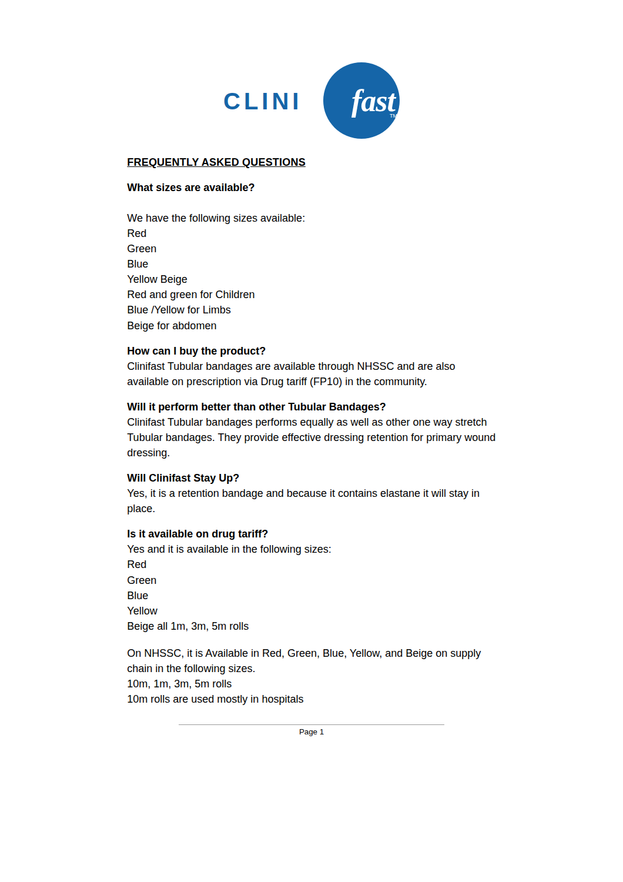CLINI
fast
TM
FREQUENTLY ASKED QUESTIONS
What sizes are available?
We have the following sizes available:
Red
Green
Blue
Yellow Beige
Red and green for Children
Blue /Yellow for Limbs
Beige for abdomen
How can I buy the product?
Clinifast Tubular bandages are available through NHSSC and are also available on prescription via Drug tariff (FP10) in the community.
Will it perform better than other Tubular Bandages?
Clinifast Tubular bandages performs equally as well as other one way stretch Tubular bandages. They provide effective dressing retention for primary wound dressing.
Will Clinifast Stay Up?
Yes, it is a retention bandage and because it contains elastane it will stay in place.
Is it available on drug tariff?
Yes and it is available in the following sizes:
Red
Green
Blue
Yellow
Beige all 1m, 3m, 5m rolls
On NHSSC, it is Available in Red, Green, Blue, Yellow, and Beige on supply chain in the following sizes.
10m, 1m, 3m, 5m rolls
10m rolls are used mostly in hospitals
Page 1